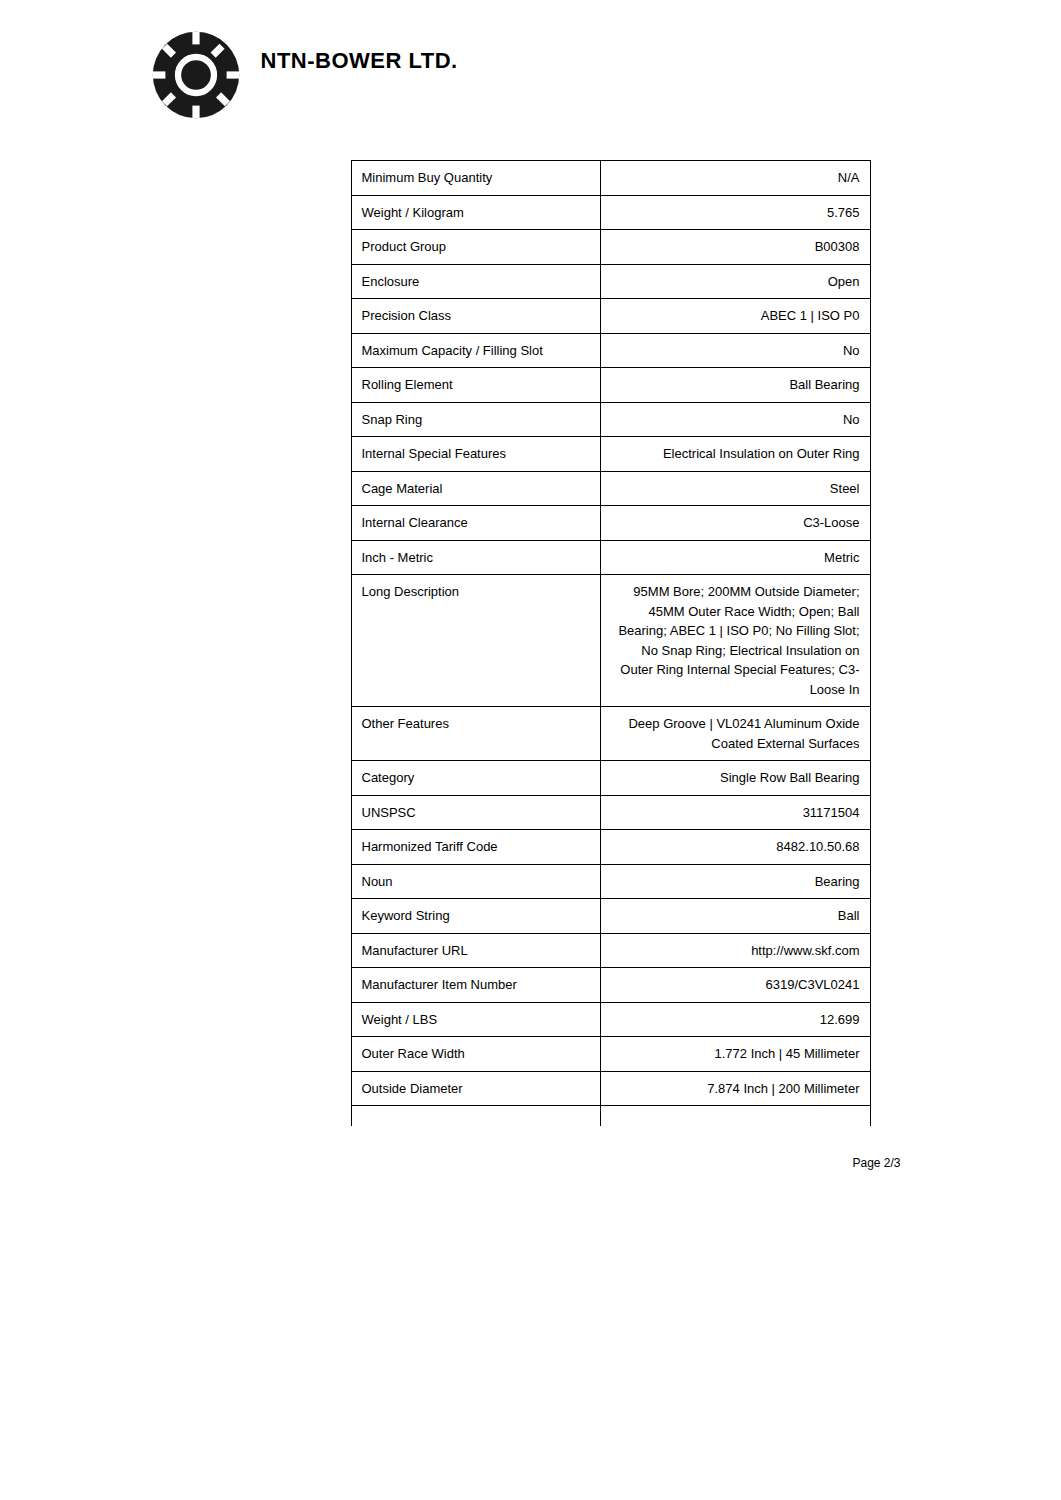NTN-BOWER LTD.
| Minimum Buy Quantity | N/A |
| Weight / Kilogram | 5.765 |
| Product Group | B00308 |
| Enclosure | Open |
| Precision Class | ABEC 1 / ISO P0 |
| Maximum Capacity / Filling Slot | No |
| Rolling Element | Ball Bearing |
| Snap Ring | No |
| Internal Special Features | Electrical Insulation on Outer Ring |
| Cage Material | Steel |
| Internal Clearance | C3-Loose |
| Inch - Metric | Metric |
| Long Description | 95MM Bore; 200MM Outside Diameter; 45MM Outer Race Width; Open; Ball Bearing; ABEC 1 / ISO P0; No Filling Slot; No Snap Ring; Electrical Insulation on Outer Ring Internal Special Features; C3-Loose In |
| Other Features | Deep Groove / VL0241 Aluminum Oxide Coated External Surfaces |
| Category | Single Row Ball Bearing |
| UNSPSC | 31171504 |
| Harmonized Tariff Code | 8482.10.50.68 |
| Noun | Bearing |
| Keyword String | Ball |
| Manufacturer URL | http://www.skf.com |
| Manufacturer Item Number | 6319/C3VL0241 |
| Weight / LBS | 12.699 |
| Outer Race Width | 1.772 Inch / 45 Millimeter |
| Outside Diameter | 7.874 Inch / 200 Millimeter |
Page 2/3